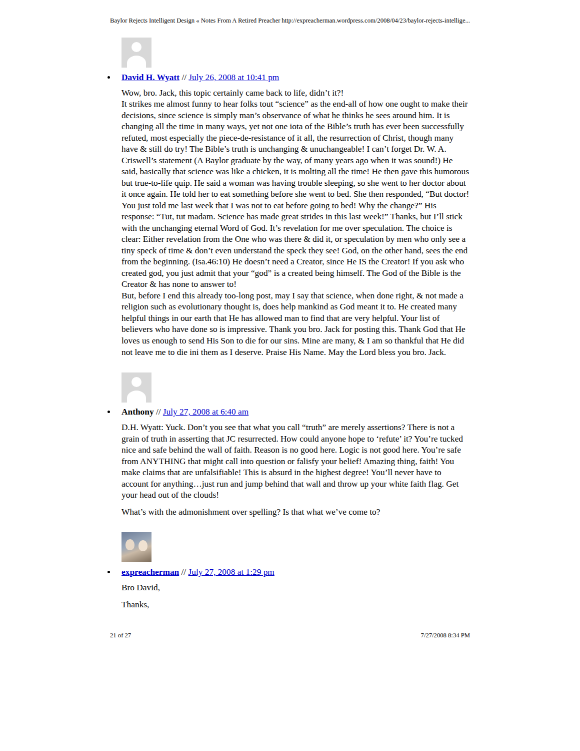Baylor Rejects Intelligent Design « Notes From A Retired Preacher http://expreacherman.wordpress.com/2008/04/23/baylor-rejects-intellige...
David H. Wyatt // July 26, 2008 at 10:41 pm
Wow, bro. Jack, this topic certainly came back to life, didn’t it?!
It strikes me almost funny to hear folks tout “science” as the end-all of how one ought to make their decisions, since science is simply man’s observance of what he thinks he sees around him. It is changing all the time in many ways, yet not one iota of the Bible’s truth has ever been successfully refuted, most especially the piece-de-resistance of it all, the resurrection of Christ, though many have & still do try! The Bible’s truth is unchanging & unuchangeable! I can’t forget Dr. W. A. Criswell’s statement (A Baylor graduate by the way, of many years ago when it was sound!) He said, basically that science was like a chicken, it is molting all the time! He then gave this humorous but true-to-life quip. He said a woman was having trouble sleeping, so she went to her doctor about it once again. He told her to eat something before she went to bed. She then responded, “But doctor! You just told me last week that I was not to eat before going to bed! Why the change?” His response: “Tut, tut madam. Science has made great strides in this last week!” Thanks, but I’ll stick with the unchanging eternal Word of God. It’s revelation for me over speculation. The choice is clear: Either revelation from the One who was there & did it, or speculation by men who only see a tiny speck of time & don’t even understand the speck they see! God, on the other hand, sees the end from the beginning. (Isa.46:10) He doesn’t need a Creator, since He IS the Creator! If you ask who created god, you just admit that your “god” is a created being himself. The God of the Bible is the Creator & has none to answer to!
But, before I end this already too-long post, may I say that science, when done right, & not made a religion such as evolutionary thought is, does help mankind as God meant it to. He created many helpful things in our earth that He has allowed man to find that are very helpful. Your list of believers who have done so is impressive. Thank you bro. Jack for posting this. Thank God that He loves us enough to send His Son to die for our sins. Mine are many, & I am so thankful that He did not leave me to die ini them as I deserve. Praise His Name. May the Lord bless you bro. Jack.
Anthony // July 27, 2008 at 6:40 am
D.H. Wyatt: Yuck. Don’t you see that what you call “truth” are merely assertions? There is not a grain of truth in asserting that JC resurrected. How could anyone hope to ‘refute’ it? You’re tucked nice and safe behind the wall of faith. Reason is no good here. Logic is not good here. You’re safe from ANYTHING that might call into question or falisfy your belief! Amazing thing, faith! You make claims that are unfalsifiable! This is absurd in the highest degree! You’ll never have to account for anything…just run and jump behind that wall and throw up your white faith flag. Get your head out of the clouds!
What’s with the admonishment over spelling? Is that what we’ve come to?
expreacherman // July 27, 2008 at 1:29 pm
Bro David,
Thanks,
21 of 27 7/27/2008 8:34 PM